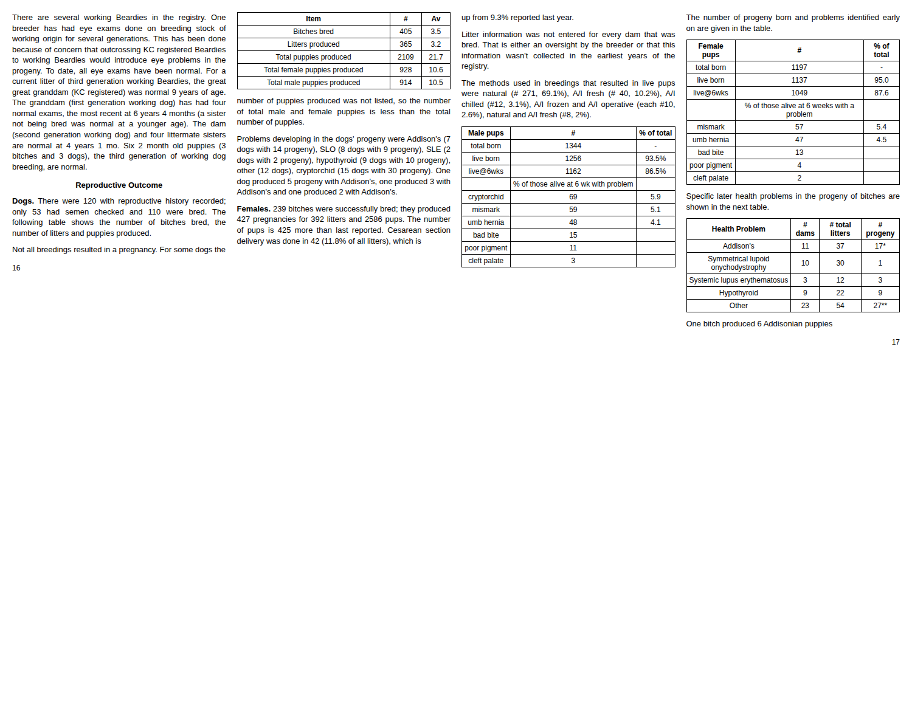There are several working Beardies in the registry. One breeder has had eye exams done on breeding stock of working origin for several generations. This has been done because of concern that outcrossing KC registered Beardies to working Beardies would introduce eye problems in the progeny. To date, all eye exams have been normal. For a current litter of third generation working Beardies, the great great granddam (KC registered) was normal 9 years of age. The granddam (first generation working dog) has had four normal exams, the most recent at 6 years 4 months (a sister not being bred was normal at a younger age). The dam (second generation working dog) and four littermate sisters are normal at 4 years 1 mo. Six 2 month old puppies (3 bitches and 3 dogs), the third generation of working dog breeding, are normal.
Reproductive Outcome
Dogs. There were 120 with reproductive history recorded; only 53 had semen checked and 110 were bred. The following table shows the number of bitches bred, the number of litters and puppies produced.
Not all breedings resulted in a pregnancy. For some dogs the
16
| Item | # | Av |
| --- | --- | --- |
| Bitches bred | 405 | 3.5 |
| Litters produced | 365 | 3.2 |
| Total puppies produced | 2109 | 21.7 |
| Total female puppies produced | 928 | 10.6 |
| Total male puppies produced | 914 | 10.5 |
number of puppies produced was not listed, so the number of total male and female puppies is less than the total number of puppies.
Problems developing in the dogs' progeny were Addison's (7 dogs with 14 progeny), SLO (8 dogs with 9 progeny), SLE (2 dogs with 2 progeny), hypothyroid (9 dogs with 10 progeny), other (12 dogs), cryptorchid (15 dogs with 30 progeny). One dog produced 5 progeny with Addison's, one produced 3 with Addison's and one produced 2 with Addison's.
Females. 239 bitches were successfully bred; they produced 427 pregnancies for 392 litters and 2586 pups. The number of pups is 425 more than last reported. Cesarean section delivery was done in 42 (11.8% of all litters), which is
up from 9.3% reported last year.
Litter information was not entered for every dam that was bred. That is either an oversight by the breeder or that this information wasn't collected in the earliest years of the registry.
The methods used in breedings that resulted in live pups were natural (# 271, 69.1%), A/I fresh (# 40, 10.2%), A/I chilled (#12, 3.1%), A/I frozen and A/I operative (each #10, 2.6%), natural and A/I fresh (#8, 2%).
| Male pups | # | % of total |
| --- | --- | --- |
| total born | 1344 | - |
| live born | 1256 | 93.5% |
| live@6wks | 1162 | 86.5% |
| | % of those alive at 6 wk with problem | |
| cryptorchid | 69 | 5.9 |
| mismark | 59 | 5.1 |
| umb hernia | 48 | 4.1 |
| bad bite | 15 | |
| poor pigment | 11 | |
| cleft palate | 3 | |
The number of progeny born and problems identified early on are given in the table.
| Female pups | # | % of total |
| --- | --- | --- |
| total born | 1197 | - |
| live born | 1137 | 95.0 |
| live@6wks | 1049 | 87.6 |
| | % of those alive at 6 weeks with a problem | |
| mismark | 57 | 5.4 |
| umb hernia | 47 | 4.5 |
| bad bite | 13 | |
| poor pigment | 4 | |
| cleft palate | 2 | |
Specific later health problems in the progeny of bitches are shown in the next table.
| Health Problem | # dams | # total litters | # progeny |
| --- | --- | --- | --- |
| Addison's | 11 | 37 | 17* |
| Symmetrical lupoid onychodystrophy | 10 | 30 | 1 |
| Systemic lupus erythematosus | 3 | 12 | 3 |
| Hypothyroid | 9 | 22 | 9 |
| Other | 23 | 54 | 27** |
One bitch produced 6 Addisonian puppies
17